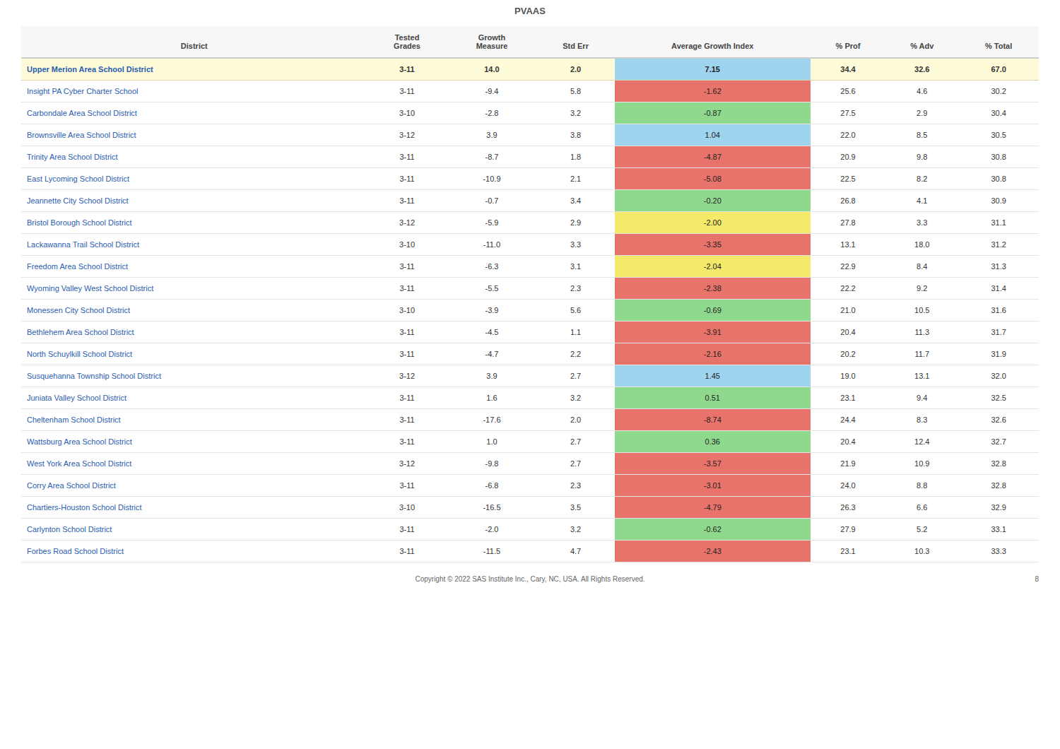PVAAS
| District | Tested Grades | Growth Measure | Std Err | Average Growth Index | % Prof | % Adv | % Total |
| --- | --- | --- | --- | --- | --- | --- | --- |
| Upper Merion Area School District | 3-11 | 14.0 | 2.0 | 7.15 | 34.4 | 32.6 | 67.0 |
| Insight PA Cyber Charter School | 3-11 | -9.4 | 5.8 | -1.62 | 25.6 | 4.6 | 30.2 |
| Carbondale Area School District | 3-10 | -2.8 | 3.2 | -0.87 | 27.5 | 2.9 | 30.4 |
| Brownsville Area School District | 3-12 | 3.9 | 3.8 | 1.04 | 22.0 | 8.5 | 30.5 |
| Trinity Area School District | 3-11 | -8.7 | 1.8 | -4.87 | 20.9 | 9.8 | 30.8 |
| East Lycoming School District | 3-11 | -10.9 | 2.1 | -5.08 | 22.5 | 8.2 | 30.8 |
| Jeannette City School District | 3-11 | -0.7 | 3.4 | -0.20 | 26.8 | 4.1 | 30.9 |
| Bristol Borough School District | 3-12 | -5.9 | 2.9 | -2.00 | 27.8 | 3.3 | 31.1 |
| Lackawanna Trail School District | 3-10 | -11.0 | 3.3 | -3.35 | 13.1 | 18.0 | 31.2 |
| Freedom Area School District | 3-11 | -6.3 | 3.1 | -2.04 | 22.9 | 8.4 | 31.3 |
| Wyoming Valley West School District | 3-11 | -5.5 | 2.3 | -2.38 | 22.2 | 9.2 | 31.4 |
| Monessen City School District | 3-10 | -3.9 | 5.6 | -0.69 | 21.0 | 10.5 | 31.6 |
| Bethlehem Area School District | 3-11 | -4.5 | 1.1 | -3.91 | 20.4 | 11.3 | 31.7 |
| North Schuylkill School District | 3-11 | -4.7 | 2.2 | -2.16 | 20.2 | 11.7 | 31.9 |
| Susquehanna Township School District | 3-12 | 3.9 | 2.7 | 1.45 | 19.0 | 13.1 | 32.0 |
| Juniata Valley School District | 3-11 | 1.6 | 3.2 | 0.51 | 23.1 | 9.4 | 32.5 |
| Cheltenham School District | 3-11 | -17.6 | 2.0 | -8.74 | 24.4 | 8.3 | 32.6 |
| Wattsburg Area School District | 3-11 | 1.0 | 2.7 | 0.36 | 20.4 | 12.4 | 32.7 |
| West York Area School District | 3-12 | -9.8 | 2.7 | -3.57 | 21.9 | 10.9 | 32.8 |
| Corry Area School District | 3-11 | -6.8 | 2.3 | -3.01 | 24.0 | 8.8 | 32.8 |
| Chartiers-Houston School District | 3-10 | -16.5 | 3.5 | -4.79 | 26.3 | 6.6 | 32.9 |
| Carlynton School District | 3-11 | -2.0 | 3.2 | -0.62 | 27.9 | 5.2 | 33.1 |
| Forbes Road School District | 3-11 | -11.5 | 4.7 | -2.43 | 23.1 | 10.3 | 33.3 |
Copyright © 2022 SAS Institute Inc., Cary, NC, USA. All Rights Reserved. 8